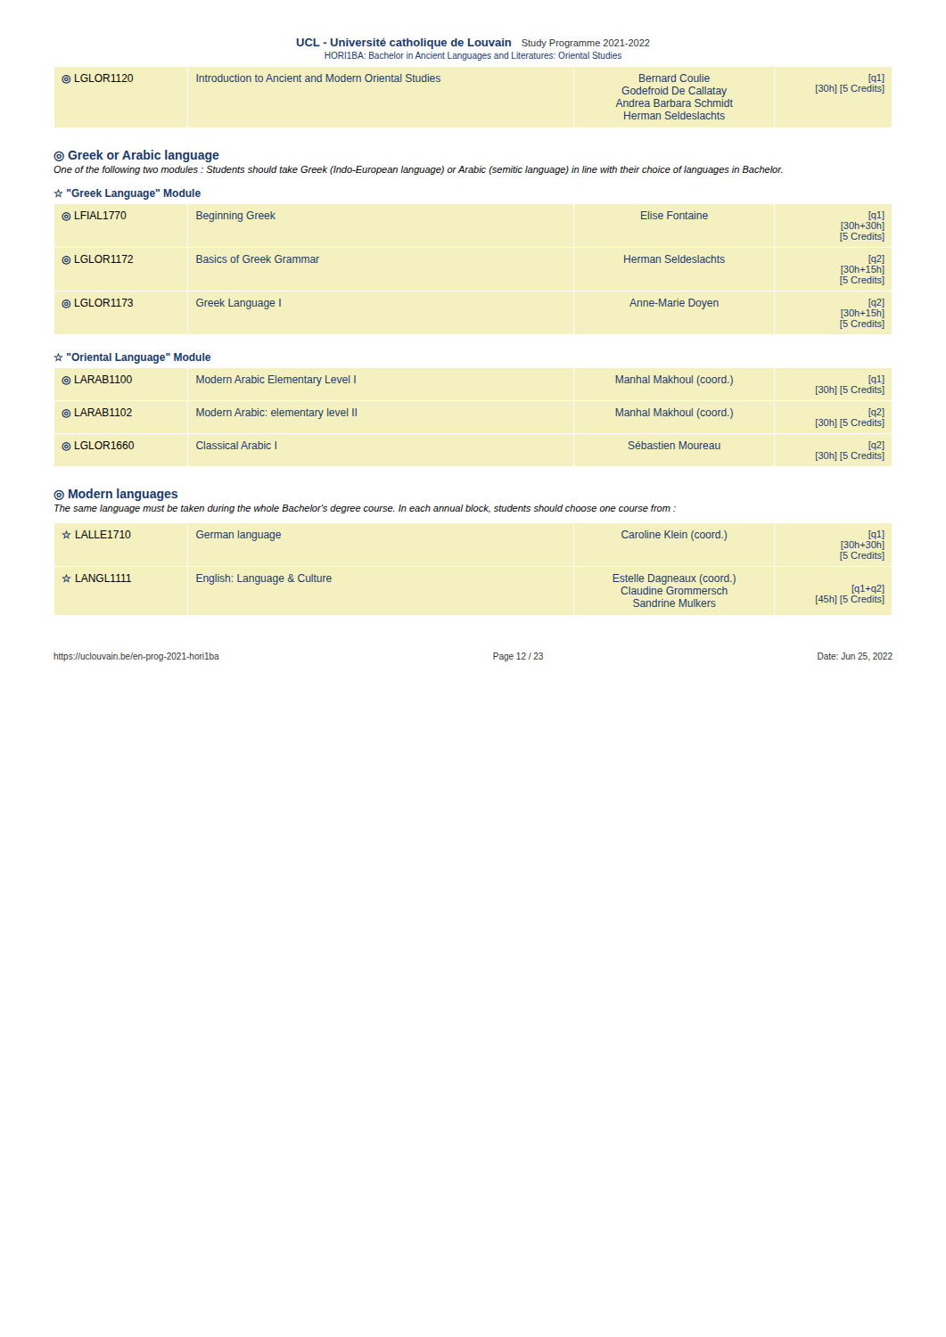UCL - Université catholique de Louvain Study Programme 2021-2022
HORI1BA: Bachelor in Ancient Languages and Literatures: Oriental Studies
| ◎ LGLOR1120 | Introduction to Ancient and Modern Oriental Studies | Bernard Coulie Godefroid De Callatay Andrea Barbara Schmidt Herman Seldeslachts | EN [q1] [30h] [5 Credits] |
◎ Greek or Arabic language
One of the following two modules : Students should take Greek (Indo-European language) or Arabic (semitic language) in line with their choice of languages in Bachelor.
☆ "Greek Language" Module
| ◎ LFIAL1770 | Beginning Greek | Elise Fontaine | FR [q1] [30h+30h] [5 Credits] |
| ◎ LGLOR1172 | Basics of Greek Grammar | Herman Seldeslachts | FR [q2] [30h+15h] [5 Credits] |
| ◎ LGLOR1173 | Greek Language I | Anne-Marie Doyen | FR [q2] [30h+15h] [5 Credits] |
☆ "Oriental Language" Module
| ◎ LARAB1100 | Modern Arabic Elementary Level I | Manhal Makhoul (coord.) | FR [q1] [30h] [5 Credits] |
| ◎ LARAB1102 | Modern Arabic: elementary level II | Manhal Makhoul (coord.) | FR [q2] [30h] [5 Credits] |
| ◎ LGLOR1660 | Classical Arabic I | Sébastien Moureau | FR [q2] [30h] [5 Credits] |
◎ Modern languages
The same language must be taken during the whole Bachelor's degree course. In each annual block, students should choose one course from :
| ☆ LALLE1710 | German language | Caroline Klein (coord.) | DE [q1] [30h+30h] [5 Credits] |
| ☆ LANGL1111 | English: Language & Culture | Estelle Dagneaux (coord.) Claudine Grommersch Sandrine Mulkers | EN [q1+q2] [45h] [5 Credits] |
https://uclouvain.be/en-prog-2021-hori1ba Page 12 / 23 Date: Jun 25, 2022